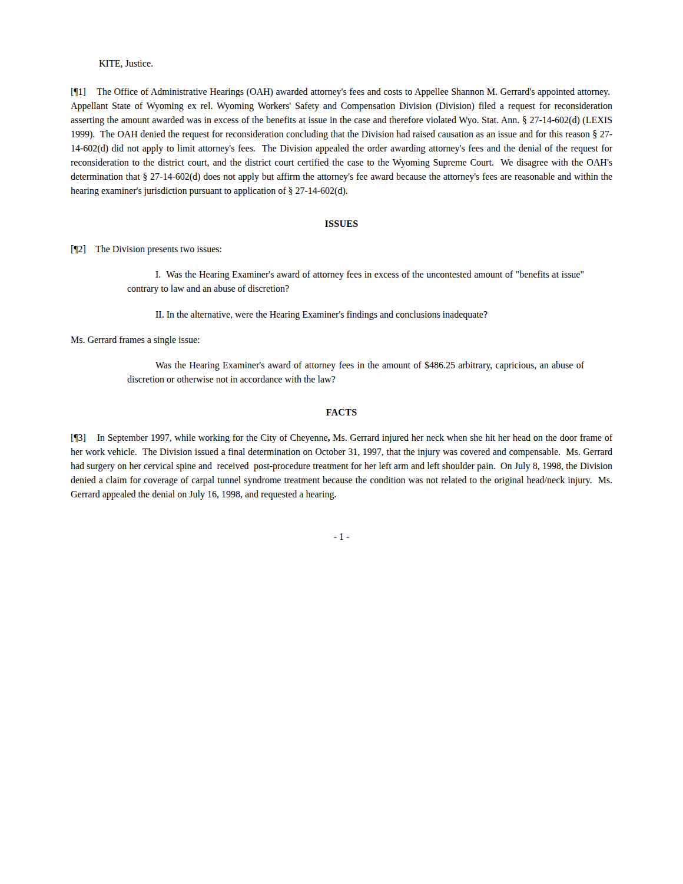KITE, Justice.
[¶1] The Office of Administrative Hearings (OAH) awarded attorney's fees and costs to Appellee Shannon M. Gerrard's appointed attorney. Appellant State of Wyoming ex rel. Wyoming Workers' Safety and Compensation Division (Division) filed a request for reconsideration asserting the amount awarded was in excess of the benefits at issue in the case and therefore violated Wyo. Stat. Ann. § 27-14-602(d) (LEXIS 1999). The OAH denied the request for reconsideration concluding that the Division had raised causation as an issue and for this reason § 27-14-602(d) did not apply to limit attorney's fees. The Division appealed the order awarding attorney's fees and the denial of the request for reconsideration to the district court, and the district court certified the case to the Wyoming Supreme Court. We disagree with the OAH's determination that § 27-14-602(d) does not apply but affirm the attorney's fee award because the attorney's fees are reasonable and within the hearing examiner's jurisdiction pursuant to application of § 27-14-602(d).
ISSUES
[¶2] The Division presents two issues:
I. Was the Hearing Examiner's award of attorney fees in excess of the uncontested amount of "benefits at issue" contrary to law and an abuse of discretion?
II. In the alternative, were the Hearing Examiner's findings and conclusions inadequate?
Ms. Gerrard frames a single issue:
Was the Hearing Examiner's award of attorney fees in the amount of $486.25 arbitrary, capricious, an abuse of discretion or otherwise not in accordance with the law?
FACTS
[¶3] In September 1997, while working for the City of Cheyenne, Ms. Gerrard injured her neck when she hit her head on the door frame of her work vehicle. The Division issued a final determination on October 31, 1997, that the injury was covered and compensable. Ms. Gerrard had surgery on her cervical spine and received post-procedure treatment for her left arm and left shoulder pain. On July 8, 1998, the Division denied a claim for coverage of carpal tunnel syndrome treatment because the condition was not related to the original head/neck injury. Ms. Gerrard appealed the denial on July 16, 1998, and requested a hearing.
- 1 -